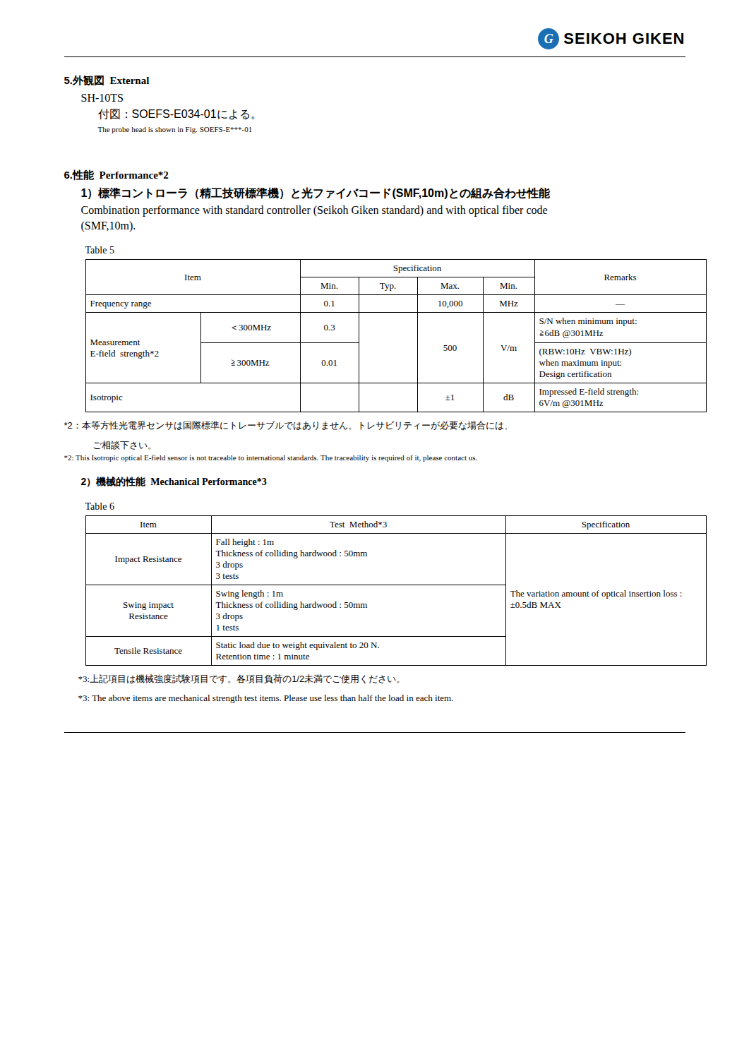GSEIKOH GIKEN
5.外観図 External
SH-10TS
付図：SOEFS-E034-01による。
The probe head is shown in Fig. SOEFS-E***-01
6.性能 Performance*2
1）標準コントローラ（精工技研標準機）と光ファイバコード(SMF,10m)との組み合わせ性能
Combination performance with standard controller (Seikoh Giken standard) and with optical fiber code
(SMF,10m).
Table 5
| Item | Specification | Remarks |
| --- | --- | --- |
| Min. | Typ. | Max. | Min. |
| Frequency range | 0.1 | | 10,000 | MHz | — |
| Measurement E-field strength*2 | ＜300MHz | 0.3 | | 500 | V/m | S/N when minimum input: ≧6dB @301MHz |
| ≧300MHz | 0.01 | (RBW:10Hz VBW:1Hz) when maximum input: Design certification |
| Isotropic | | | ±1 | dB | Impressed E-field strength: 6V/m @301MHz |
*2：本等方性光電界センサは国際標準にトレーサブルではありません。トレサビリティーが必要な場合には、
ご相談下さい。
*2: This Isotropic optical E-field sensor is not traceable to international standards. The traceability is required of it, please contact us.
2）機械的性能 Mechanical Performance*3
Table 6
| Item | Test Method*3 | Specification |
| --- | --- | --- |
| Impact Resistance | Fall height : 1m Thickness of colliding hardwood : 50mm 3 drops 3 tests | The variation amount of optical insertion loss : ±0.5dB MAX |
| Swing impact Resistance | Swing length : 1m Thickness of colliding hardwood : 50mm 3 drops 1 tests |
| Tensile Resistance | Static load due to weight equivalent to 20 N. Retention time : 1 minute |
*3:上記項目は機械強度試験項目です。各項目負荷の1/2未満でご使用ください。
*3: The above items are mechanical strength test items. Please use less than half the load in each item.